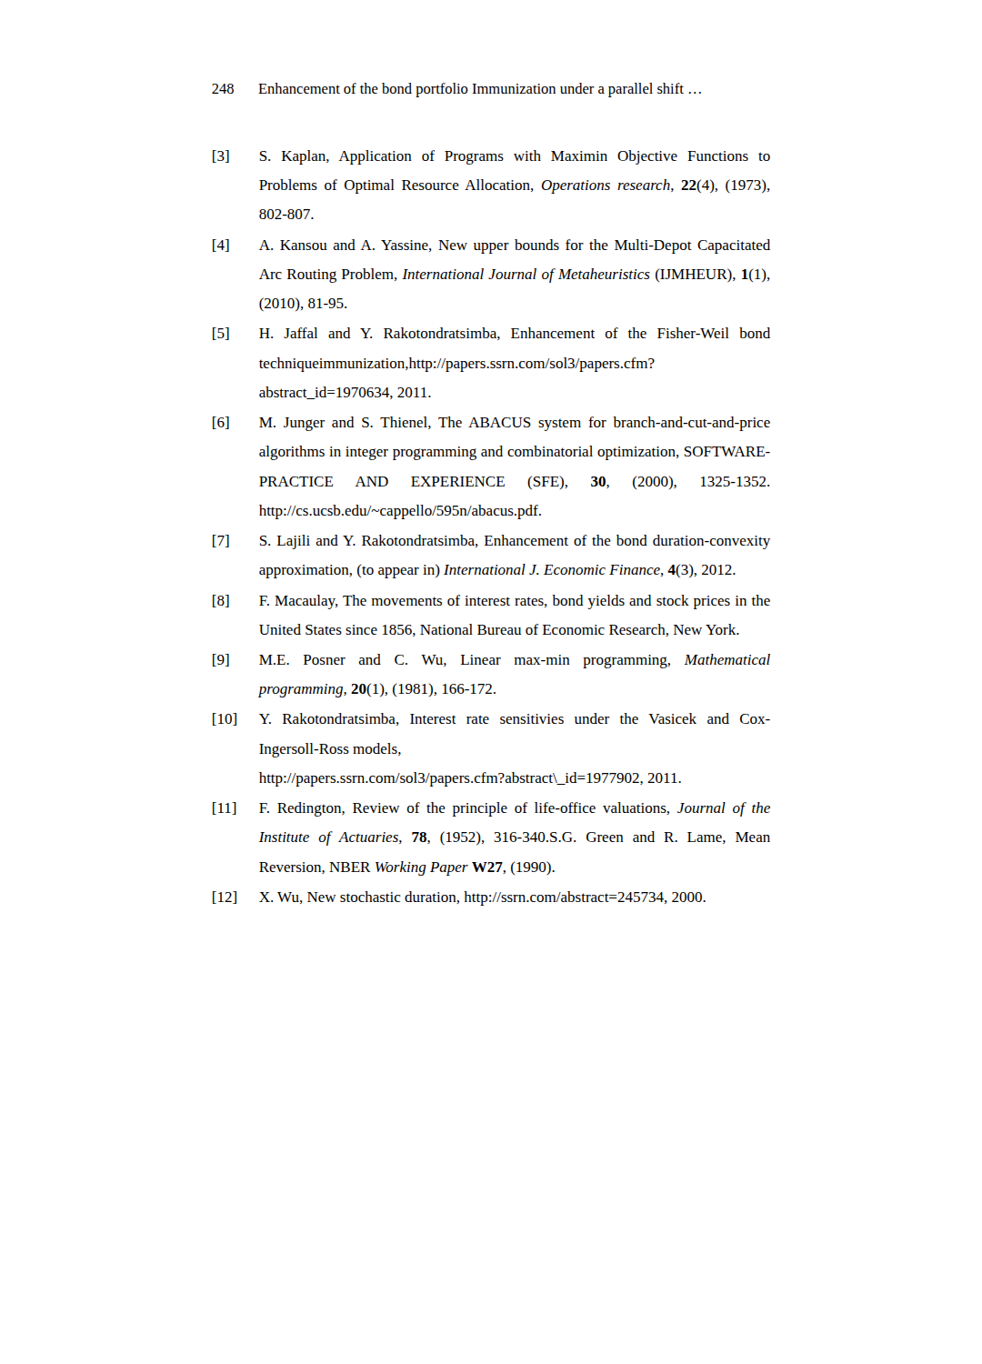248 Enhancement of the bond portfolio Immunization under a parallel shift …
[3] S. Kaplan, Application of Programs with Maximin Objective Functions to Problems of Optimal Resource Allocation, Operations research, 22(4), (1973), 802-807.
[4] A. Kansou and A. Yassine, New upper bounds for the Multi-Depot Capacitated Arc Routing Problem, International Journal of Metaheuristics (IJMHEUR), 1(1), (2010), 81-95.
[5] H. Jaffal and Y. Rakotondratsimba, Enhancement of the Fisher-Weil bond techniqueimmunization,http://papers.ssrn.com/sol3/papers.cfm?abstract_id=1970634, 2011.
[6] M. Junger and S. Thienel, The ABACUS system for branch-and-cut-and-price algorithms in integer programming and combinatorial optimization, SOFTWARE-PRACTICE AND EXPERIENCE (SFE), 30, (2000), 1325-1352. http://cs.ucsb.edu/~cappello/595n/abacus.pdf.
[7] S. Lajili and Y. Rakotondratsimba, Enhancement of the bond duration-convexity approximation, (to appear in) International J. Economic Finance, 4(3), 2012.
[8] F. Macaulay, The movements of interest rates, bond yields and stock prices in the United States since 1856, National Bureau of Economic Research, New York.
[9] M.E. Posner and C. Wu, Linear max-min programming, Mathematical programming, 20(1), (1981), 166-172.
[10] Y. Rakotondratsimba, Interest rate sensitivies under the Vasicek and Cox-Ingersoll-Ross models,
http://papers.ssrn.com/sol3/papers.cfm?abstract\_id=1977902, 2011.
[11] F. Redington, Review of the principle of life-office valuations, Journal of the Institute of Actuaries, 78, (1952), 316-340.S.G. Green and R. Lame, Mean Reversion, NBER Working Paper W27, (1990).
[12] X. Wu, New stochastic duration, http://ssrn.com/abstract=245734, 2000.